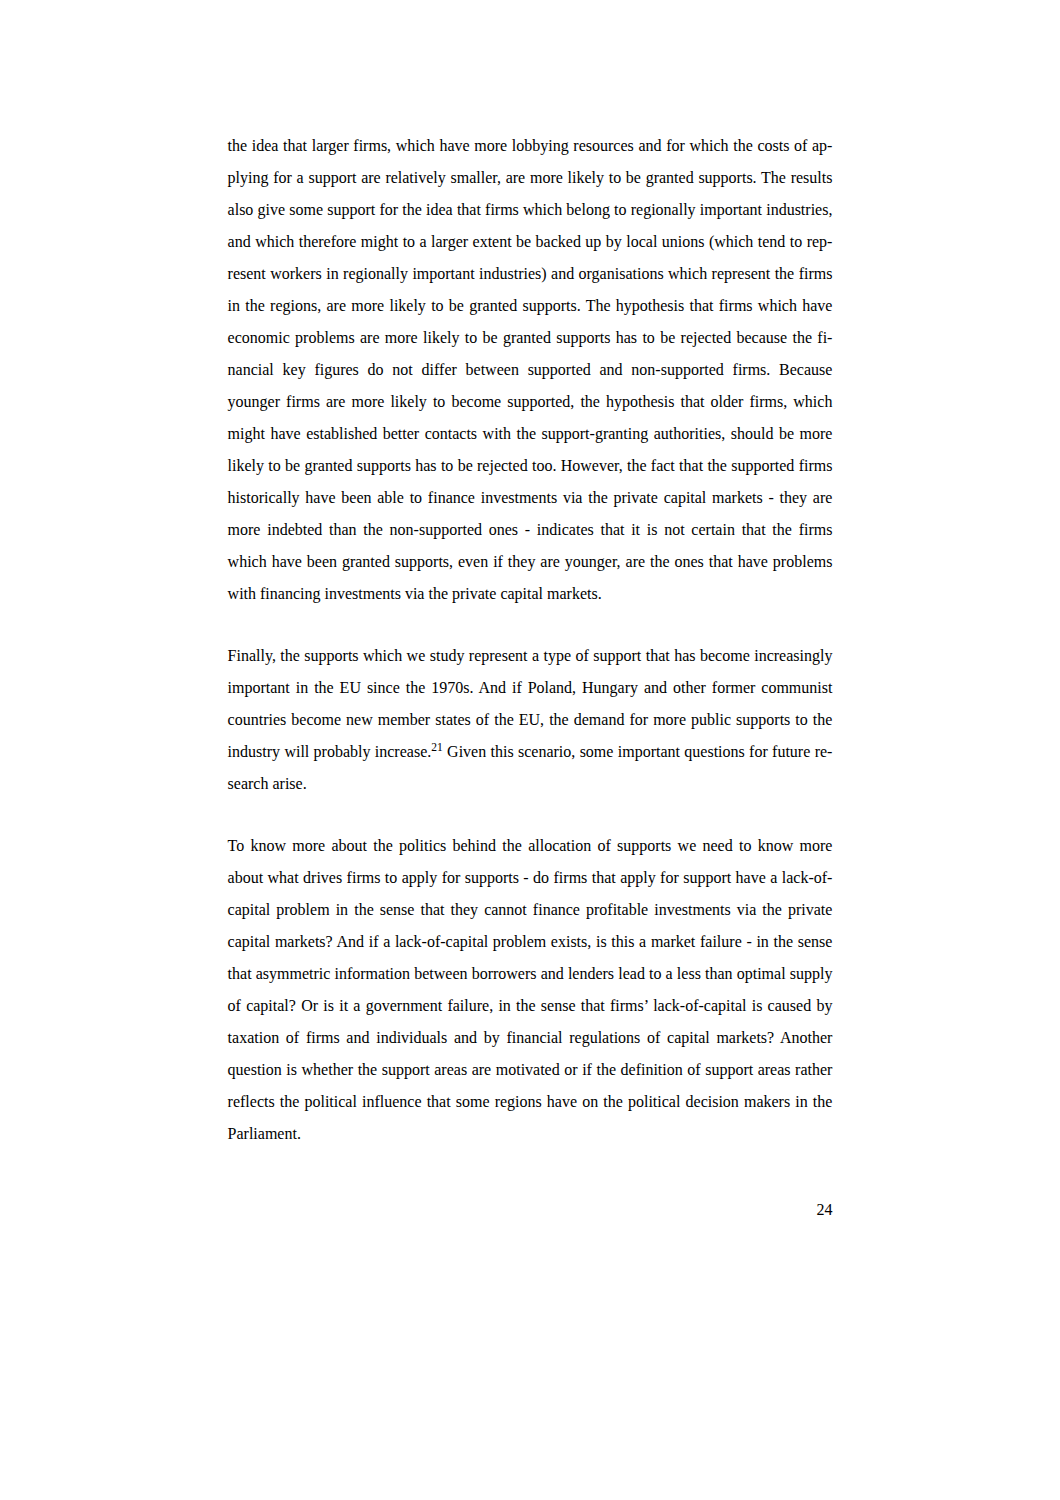the idea that larger firms, which have more lobbying resources and for which the costs of applying for a support are relatively smaller, are more likely to be granted supports. The results also give some support for the idea that firms which belong to regionally important industries, and which therefore might to a larger extent be backed up by local unions (which tend to represent workers in regionally important industries) and organisations which represent the firms in the regions, are more likely to be granted supports. The hypothesis that firms which have economic problems are more likely to be granted supports has to be rejected because the financial key figures do not differ between supported and non-supported firms. Because younger firms are more likely to become supported, the hypothesis that older firms, which might have established better contacts with the support-granting authorities, should be more likely to be granted supports has to be rejected too. However, the fact that the supported firms historically have been able to finance investments via the private capital markets - they are more indebted than the non-supported ones - indicates that it is not certain that the firms which have been granted supports, even if they are younger, are the ones that have problems with financing investments via the private capital markets.
Finally, the supports which we study represent a type of support that has become increasingly important in the EU since the 1970s. And if Poland, Hungary and other former communist countries become new member states of the EU, the demand for more public supports to the industry will probably increase.21 Given this scenario, some important questions for future research arise.
To know more about the politics behind the allocation of supports we need to know more about what drives firms to apply for supports - do firms that apply for support have a lack-of-capital problem in the sense that they cannot finance profitable investments via the private capital markets? And if a lack-of-capital problem exists, is this a market failure - in the sense that asymmetric information between borrowers and lenders lead to a less than optimal supply of capital? Or is it a government failure, in the sense that firms’ lack-of-capital is caused by taxation of firms and individuals and by financial regulations of capital markets? Another question is whether the support areas are motivated or if the definition of support areas rather reflects the political influence that some regions have on the political decision makers in the Parliament.
24